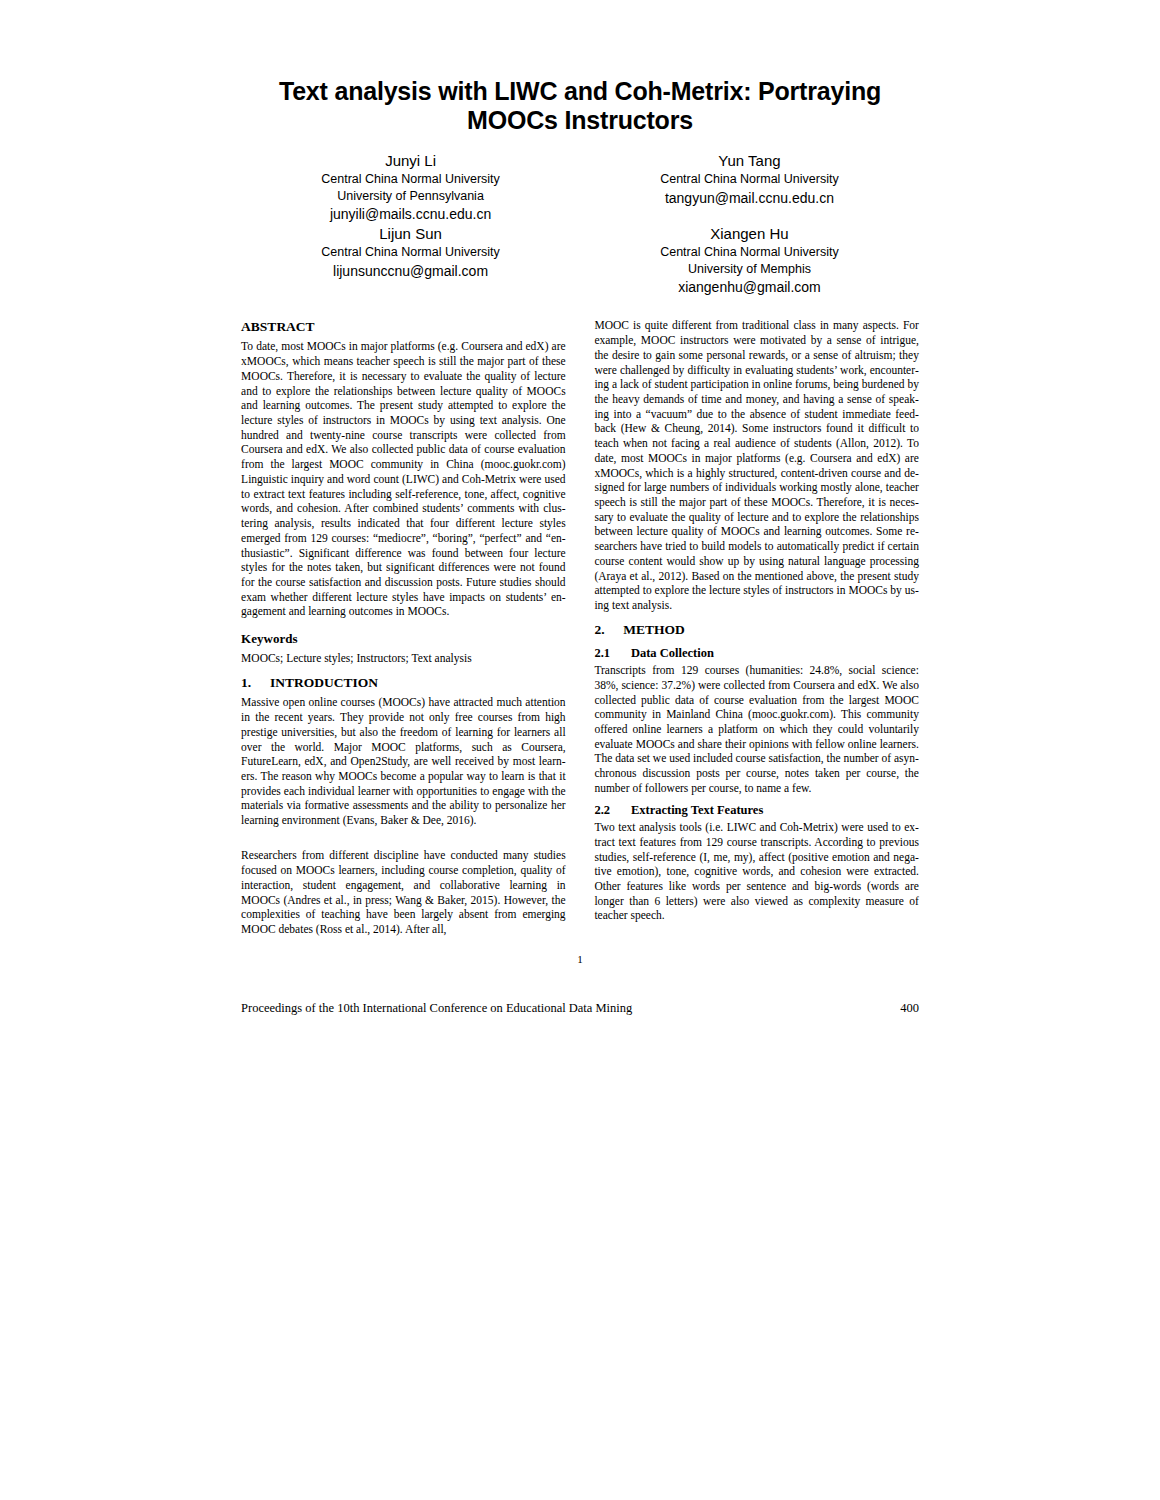Text analysis with LIWC and Coh-Metrix: Portraying
MOOCs Instructors
| Junyi Li Central China Normal University University of Pennsylvania junyili@mails.ccnu.edu.cn | Yun Tang Central China Normal University tangyun@mail.ccnu.edu.cn |
| Lijun Sun Central China Normal University lijunsunccnu@gmail.com | Xiangen Hu Central China Normal University University of Memphis xiangenhu@gmail.com |
ABSTRACT
To date, most MOOCs in major platforms (e.g. Coursera and edX) are xMOOCs, which means teacher speech is still the major part of these MOOCs. Therefore, it is necessary to evaluate the quality of lecture and to explore the relationships between lecture quality of MOOCs and learning outcomes. The present study attempted to explore the lecture styles of instructors in MOOCs by using text analysis. One hundred and twenty-nine course transcripts were collected from Coursera and edX. We also collected public data of course evaluation from the largest MOOC community in China (mooc.guokr.com) Linguistic inquiry and word count (LIWC) and Coh-Metrix were used to extract text features including self-reference, tone, affect, cognitive words, and cohesion. After combined students’ comments with clustering analysis, results indicated that four different lecture styles emerged from 129 courses: “mediocre”, “boring”, “perfect” and “enthusiastic”. Significant difference was found between four lecture styles for the notes taken, but significant differences were not found for the course satisfaction and discussion posts. Future studies should exam whether different lecture styles have impacts on students’ engagement and learning outcomes in MOOCs.
Keywords
MOOCs; Lecture styles; Instructors; Text analysis
1. INTRODUCTION
Massive open online courses (MOOCs) have attracted much attention in the recent years. They provide not only free courses from high prestige universities, but also the freedom of learning for learners all over the world. Major MOOC platforms, such as Coursera, FutureLearn, edX, and Open2Study, are well received by most learners. The reason why MOOCs become a popular way to learn is that it provides each individual learner with opportunities to engage with the materials via formative assessments and the ability to personalize her learning environment (Evans, Baker & Dee, 2016).
Researchers from different discipline have conducted many studies focused on MOOCs learners, including course completion, quality of interaction, student engagement, and collaborative learning in MOOCs (Andres et al., in press; Wang & Baker, 2015). However, the complexities of teaching have been largely absent from emerging MOOC debates (Ross et al., 2014). After all,
MOOC is quite different from traditional class in many aspects. For example, MOOC instructors were motivated by a sense of intrigue, the desire to gain some personal rewards, or a sense of altruism; they were challenged by difficulty in evaluating students’ work, encountering a lack of student participation in online forums, being burdened by the heavy demands of time and money, and having a sense of speaking into a “vacuum” due to the absence of student immediate feedback (Hew & Cheung, 2014). Some instructors found it difficult to teach when not facing a real audience of students (Allon, 2012). To date, most MOOCs in major platforms (e.g. Coursera and edX) are xMOOCs, which is a highly structured, content-driven course and designed for large numbers of individuals working mostly alone, teacher speech is still the major part of these MOOCs. Therefore, it is necessary to evaluate the quality of lecture and to explore the relationships between lecture quality of MOOCs and learning outcomes. Some researchers have tried to build models to automatically predict if certain course content would show up by using natural language processing (Araya et al., 2012). Based on the mentioned above, the present study attempted to explore the lecture styles of instructors in MOOCs by using text analysis.
2. METHOD
2.1 Data Collection
Transcripts from 129 courses (humanities: 24.8%, social science: 38%, science: 37.2%) were collected from Coursera and edX. We also collected public data of course evaluation from the largest MOOC community in Mainland China (mooc.guokr.com). This community offered online learners a platform on which they could voluntarily evaluate MOOCs and share their opinions with fellow online learners. The data set we used included course satisfaction, the number of asynchronous discussion posts per course, notes taken per course, the number of followers per course, to name a few.
2.2 Extracting Text Features
Two text analysis tools (i.e. LIWC and Coh-Metrix) were used to extract text features from 129 course transcripts. According to previous studies, self-reference (I, me, my), affect (positive emotion and negative emotion), tone, cognitive words, and cohesion were extracted. Other features like words per sentence and big-words (words are longer than 6 letters) were also viewed as complexity measure of teacher speech.
1
Proceedings of the 10th International Conference on Educational Data Mining
400